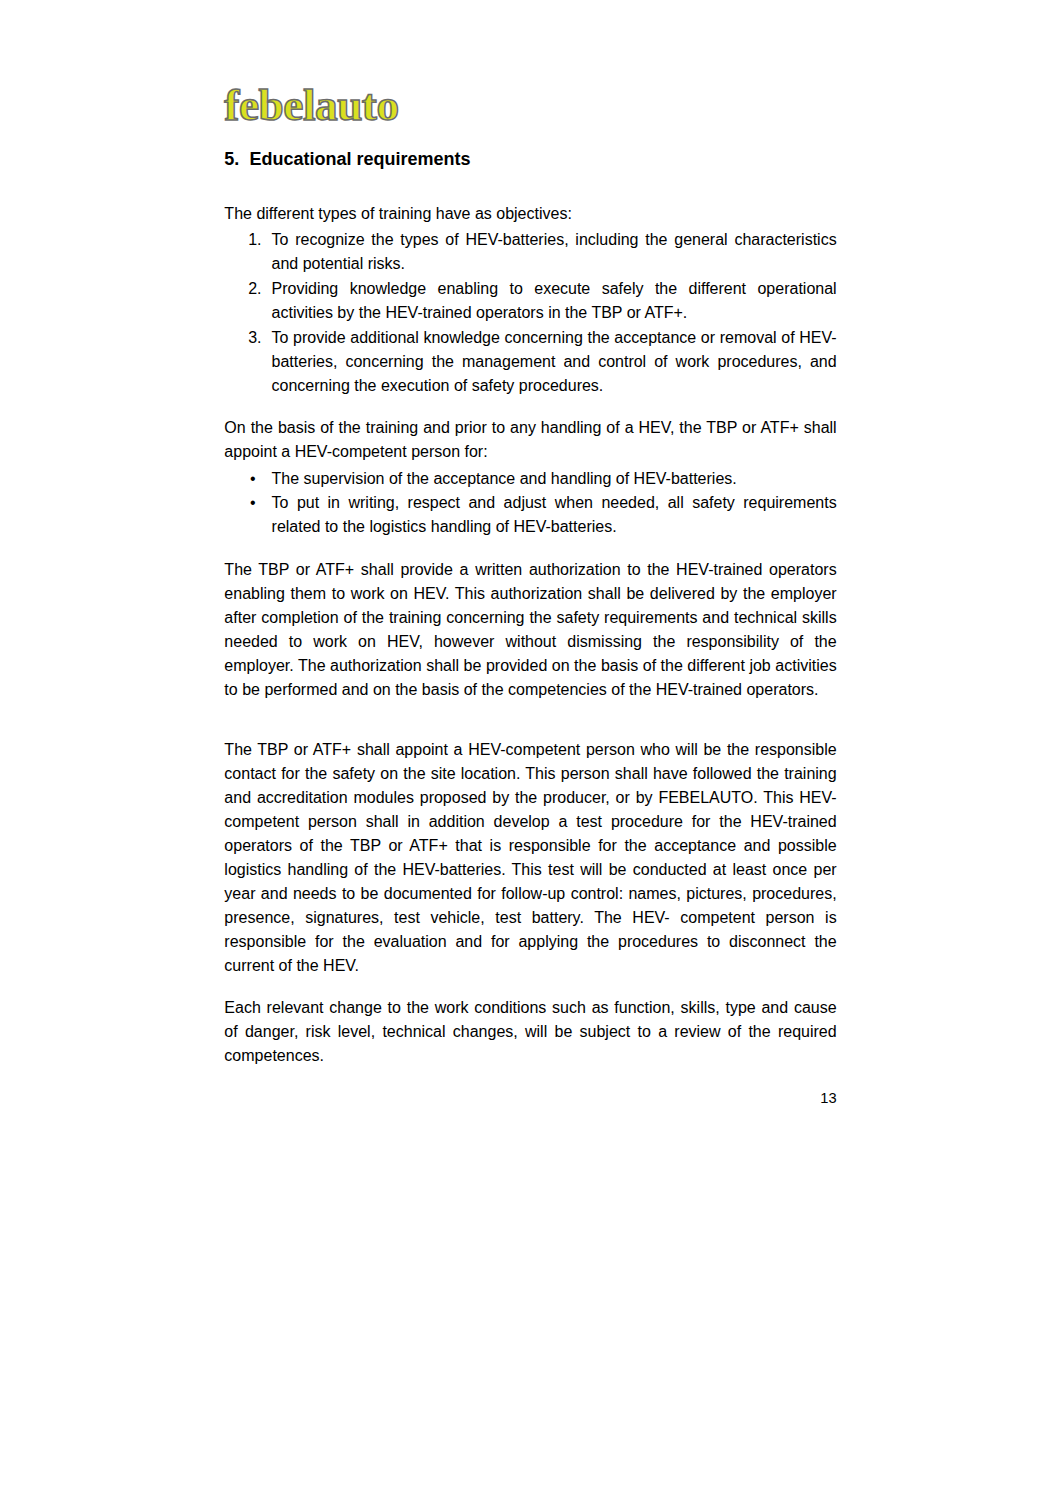febelauto
5. Educational requirements
The different types of training have as objectives:
To recognize the types of HEV-batteries, including the general characteristics and potential risks.
Providing knowledge enabling to execute safely the different operational activities by the HEV-trained operators in the TBP or ATF+.
To provide additional knowledge concerning the acceptance or removal of HEV-batteries, concerning the management and control of work procedures, and concerning the execution of safety procedures.
On the basis of the training and prior to any handling of a HEV, the TBP or ATF+ shall appoint a HEV-competent person for:
The supervision of the acceptance and handling of HEV-batteries.
To put in writing, respect and adjust when needed, all safety requirements related to the logistics handling of HEV-batteries.
The TBP or ATF+ shall provide a written authorization to the HEV-trained operators enabling them to work on HEV. This authorization shall be delivered by the employer after completion of the training concerning the safety requirements and technical skills needed to work on HEV, however without dismissing the responsibility of the employer. The authorization shall be provided on the basis of the different job activities to be performed and on the basis of the competencies of the HEV-trained operators.
The TBP or ATF+ shall appoint a HEV-competent person who will be the responsible contact for the safety on the site location. This person shall have followed the training and accreditation modules proposed by the producer, or by FEBELAUTO. This HEV-competent person shall in addition develop a test procedure for the HEV-trained operators of the TBP or ATF+ that is responsible for the acceptance and possible logistics handling of the HEV-batteries. This test will be conducted at least once per year and needs to be documented for follow-up control: names, pictures, procedures, presence, signatures, test vehicle, test battery. The HEV- competent person is responsible for the evaluation and for applying the procedures to disconnect the current of the HEV.
Each relevant change to the work conditions such as function, skills, type and cause of danger, risk level, technical changes, will be subject to a review of the required competences.
13